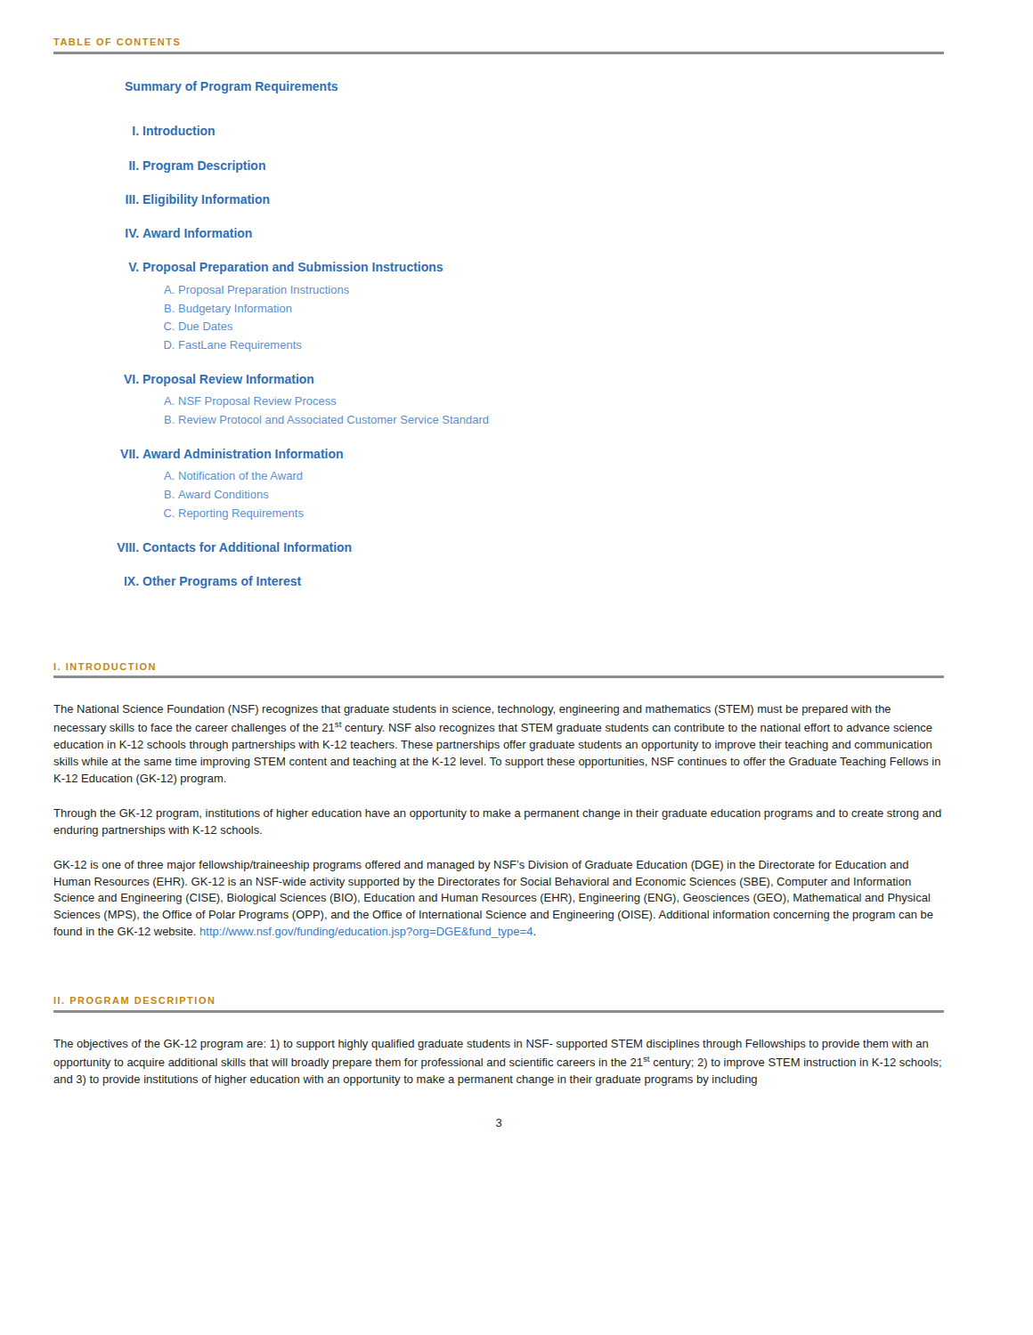Table of Contents
Summary of Program Requirements
Introduction
Program Description
Eligibility Information
Award Information
Proposal Preparation and Submission Instructions
Proposal Preparation Instructions
Budgetary Information
Due Dates
FastLane Requirements
Proposal Review Information
NSF Proposal Review Process
Review Protocol and Associated Customer Service Standard
Award Administration Information
Notification of the Award
Award Conditions
Reporting Requirements
Contacts for Additional Information
Other Programs of Interest
I. Introduction
The National Science Foundation (NSF) recognizes that graduate students in science, technology, engineering and mathematics (STEM) must be prepared with the necessary skills to face the career challenges of the 21st century. NSF also recognizes that STEM graduate students can contribute to the national effort to advance science education in K-12 schools through partnerships with K-12 teachers. These partnerships offer graduate students an opportunity to improve their teaching and communication skills while at the same time improving STEM content and teaching at the K-12 level. To support these opportunities, NSF continues to offer the Graduate Teaching Fellows in K-12 Education (GK-12) program.
Through the GK-12 program, institutions of higher education have an opportunity to make a permanent change in their graduate education programs and to create strong and enduring partnerships with K-12 schools.
GK-12 is one of three major fellowship/traineeship programs offered and managed by NSF’s Division of Graduate Education (DGE) in the Directorate for Education and Human Resources (EHR). GK-12 is an NSF-wide activity supported by the Directorates for Social Behavioral and Economic Sciences (SBE), Computer and Information Science and Engineering (CISE), Biological Sciences (BIO), Education and Human Resources (EHR), Engineering (ENG), Geosciences (GEO), Mathematical and Physical Sciences (MPS), the Office of Polar Programs (OPP), and the Office of International Science and Engineering (OISE). Additional information concerning the program can be found in the GK-12 website. http://www.nsf.gov/funding/education.jsp?org=DGE&fund_type=4.
II. Program Description
The objectives of the GK-12 program are: 1) to support highly qualified graduate students in NSF- supported STEM disciplines through Fellowships to provide them with an opportunity to acquire additional skills that will broadly prepare them for professional and scientific careers in the 21st century; 2) to improve STEM instruction in K-12 schools; and 3) to provide institutions of higher education with an opportunity to make a permanent change in their graduate programs by including
3